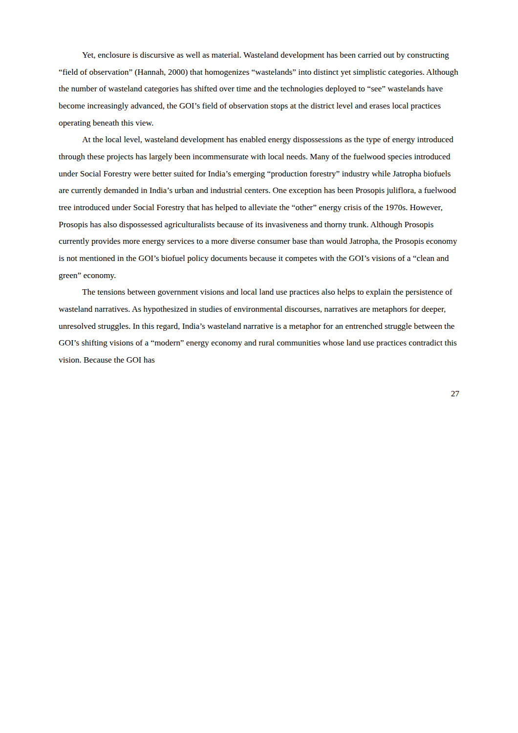Yet, enclosure is discursive as well as material. Wasteland development has been carried out by constructing “field of observation” (Hannah, 2000) that homogenizes “wastelands” into distinct yet simplistic categories. Although the number of wasteland categories has shifted over time and the technologies deployed to “see” wastelands have become increasingly advanced, the GOI’s field of observation stops at the district level and erases local practices operating beneath this view.
At the local level, wasteland development has enabled energy dispossessions as the type of energy introduced through these projects has largely been incommensurate with local needs. Many of the fuelwood species introduced under Social Forestry were better suited for India’s emerging “production forestry” industry while Jatropha biofuels are currently demanded in India’s urban and industrial centers. One exception has been Prosopis juliflora, a fuelwood tree introduced under Social Forestry that has helped to alleviate the “other” energy crisis of the 1970s. However, Prosopis has also dispossessed agriculturalists because of its invasiveness and thorny trunk. Although Prosopis currently provides more energy services to a more diverse consumer base than would Jatropha, the Prosopis economy is not mentioned in the GOI’s biofuel policy documents because it competes with the GOI’s visions of a “clean and green” economy.
The tensions between government visions and local land use practices also helps to explain the persistence of wasteland narratives. As hypothesized in studies of environmental discourses, narratives are metaphors for deeper, unresolved struggles. In this regard, India’s wasteland narrative is a metaphor for an entrenched struggle between the GOI’s shifting visions of a “modern” energy economy and rural communities whose land use practices contradict this vision. Because the GOI has
27